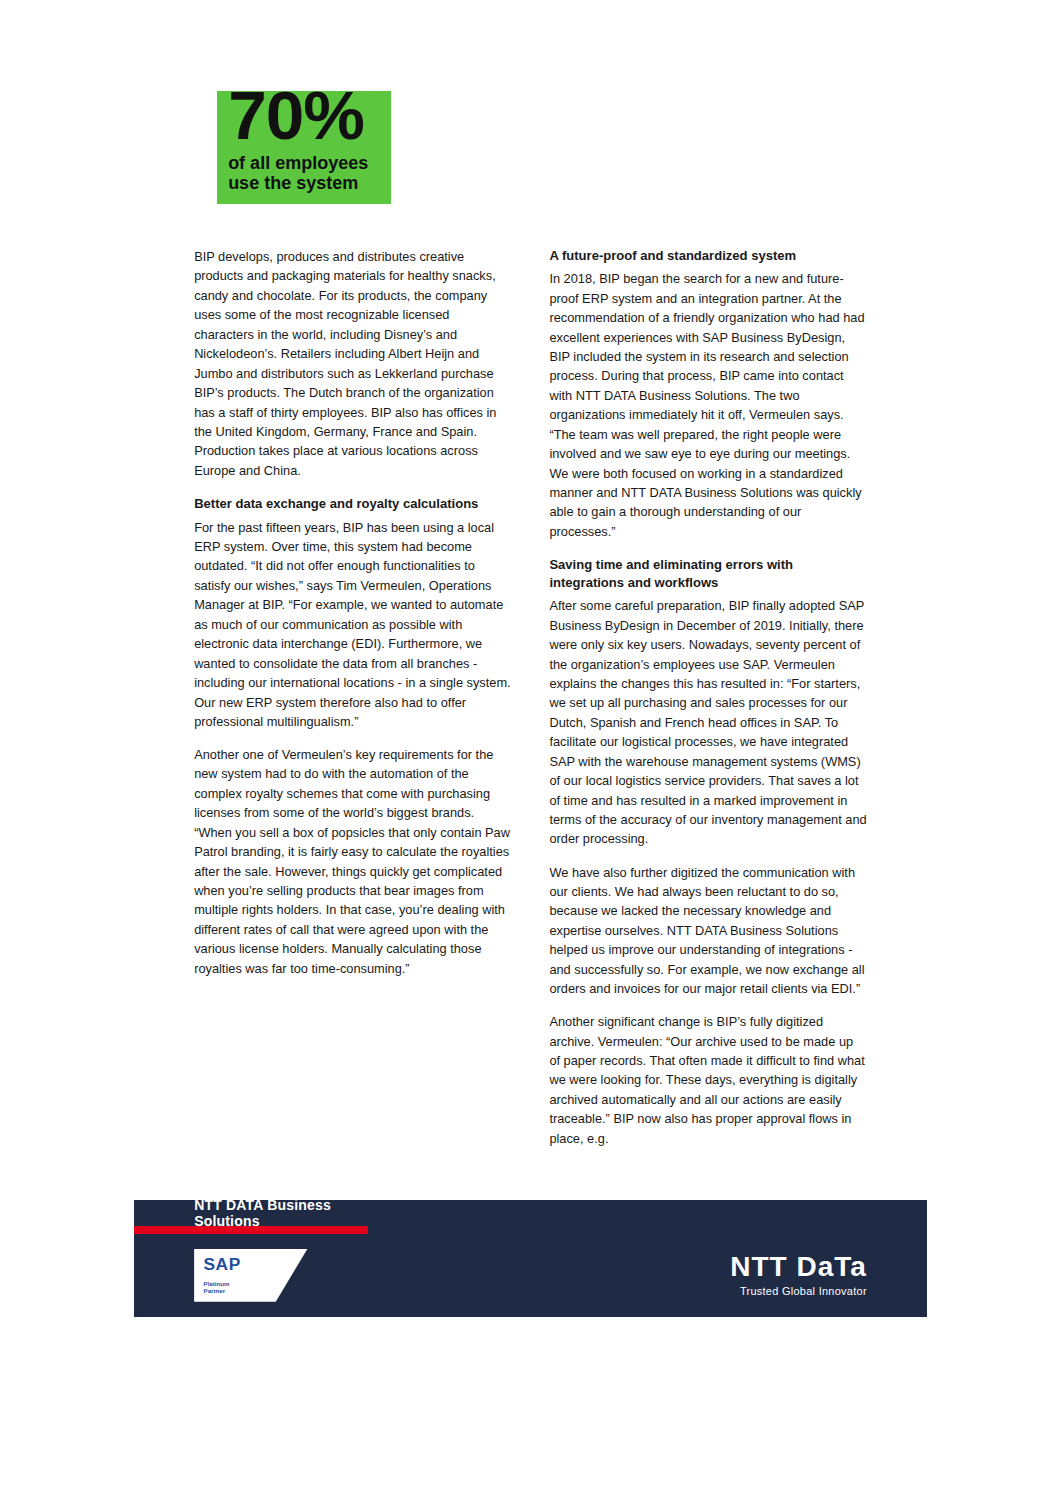70%
of all employees
use the system
BIP develops, produces and distributes creative products and packaging materials for healthy snacks, candy and chocolate. For its products, the company uses some of the most recognizable licensed characters in the world, including Disney’s and Nickelodeon’s. Retailers including Albert Heijn and Jumbo and distributors such as Lekkerland purchase BIP’s products. The Dutch branch of the organization has a staff of thirty employees. BIP also has offices in the United Kingdom, Germany, France and Spain. Production takes place at various locations across Europe and China.
Better data exchange and royalty calculations
For the past fifteen years, BIP has been using a local ERP system. Over time, this system had become outdated. “It did not offer enough functionalities to satisfy our wishes,” says Tim Vermeulen, Operations Manager at BIP. “For example, we wanted to automate as much of our communication as possible with electronic data interchange (EDI). Furthermore, we wanted to consolidate the data from all branches - including our international locations - in a single system. Our new ERP system therefore also had to offer professional multilingualism.”
Another one of Vermeulen’s key requirements for the new system had to do with the automation of the complex royalty schemes that come with purchasing licenses from some of the world’s biggest brands. “When you sell a box of popsicles that only contain Paw Patrol branding, it is fairly easy to calculate the royalties after the sale. However, things quickly get complicated when you’re selling products that bear images from multiple rights holders. In that case, you’re dealing with different rates of call that were agreed upon with the various license holders. Manually calculating those royalties was far too time-consuming.”
A future-proof and standardized system
In 2018, BIP began the search for a new and future-proof ERP system and an integration partner. At the recommendation of a friendly organization who had had excellent experiences with SAP Business ByDesign, BIP included the system in its research and selection process. During that process, BIP came into contact with NTT DATA Business Solutions. The two organizations immediately hit it off, Vermeulen says. “The team was well prepared, the right people were involved and we saw eye to eye during our meetings. We were both focused on working in a standardized manner and NTT DATA Business Solutions was quickly able to gain a thorough understanding of our processes.”
Saving time and eliminating errors with integrations and workflows
After some careful preparation, BIP finally adopted SAP Business ByDesign in December of 2019. Initially, there were only six key users. Nowadays, seventy percent of the organization’s employees use SAP. Vermeulen explains the changes this has resulted in: “For starters, we set up all purchasing and sales processes for our Dutch, Spanish and French head offices in SAP. To facilitate our logistical processes, we have integrated SAP with the warehouse management systems (WMS) of our local logistics service providers. That saves a lot of time and has resulted in a marked improvement in terms of the accuracy of our inventory management and order processing.
We have also further digitized the communication with our clients. We had always been reluctant to do so, because we lacked the necessary knowledge and expertise ourselves. NTT DATA Business Solutions helped us improve our understanding of integrations - and successfully so. For example, we now exchange all orders and invoices for our major retail clients via EDI.”
Another significant change is BIP’s fully digitized archive. Vermeulen: “Our archive used to be made up of paper records. That often made it difficult to find what we were looking for. These days, everything is digitally archived automatically and all our actions are easily traceable.” BIP now also has proper approval flows in place, e.g.
NTT DATA Business Solutions
SAP
Platinum
Partner
NTT Da Ta
Trusted Global Innovator